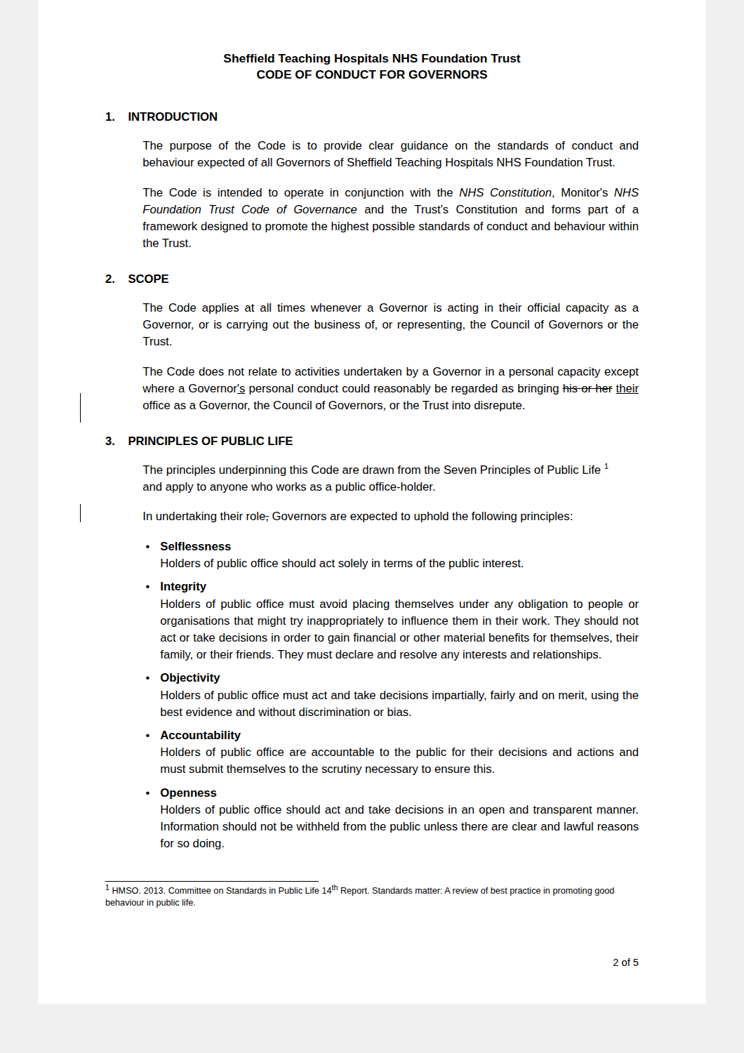Sheffield Teaching Hospitals NHS Foundation Trust
CODE OF CONDUCT FOR GOVERNORS
1. Introduction
The purpose of the Code is to provide clear guidance on the standards of conduct and behaviour expected of all Governors of Sheffield Teaching Hospitals NHS Foundation Trust.
The Code is intended to operate in conjunction with the NHS Constitution, Monitor's NHS Foundation Trust Code of Governance and the Trust's Constitution and forms part of a framework designed to promote the highest possible standards of conduct and behaviour within the Trust.
2. Scope
The Code applies at all times whenever a Governor is acting in their official capacity as a Governor, or is carrying out the business of, or representing, the Council of Governors or the Trust.
The Code does not relate to activities undertaken by a Governor in a personal capacity except where a Governor's personal conduct could reasonably be regarded as bringing his or her their office as a Governor, the Council of Governors, or the Trust into disrepute.
3. Principles of Public Life
The principles underpinning this Code are drawn from the Seven Principles of Public Life 1
and apply to anyone who works as a public office-holder.
In undertaking their role, Governors are expected to uphold the following principles:
Selflessness Holders of public office should act solely in terms of the public interest.
Integrity Holders of public office must avoid placing themselves under any obligation to people or organisations that might try inappropriately to influence them in their work. They should not act or take decisions in order to gain financial or other material benefits for themselves, their family, or their friends. They must declare and resolve any interests and relationships.
Objectivity Holders of public office must act and take decisions impartially, fairly and on merit, using the best evidence and without discrimination or bias.
Accountability Holders of public office are accountable to the public for their decisions and actions and must submit themselves to the scrutiny necessary to ensure this.
Openness Holders of public office should act and take decisions in an open and transparent manner. Information should not be withheld from the public unless there are clear and lawful reasons for so doing.
1 HMSO. 2013. Committee on Standards in Public Life 14th Report. Standards matter: A review of best practice in promoting good behaviour in public life.
2 of 5